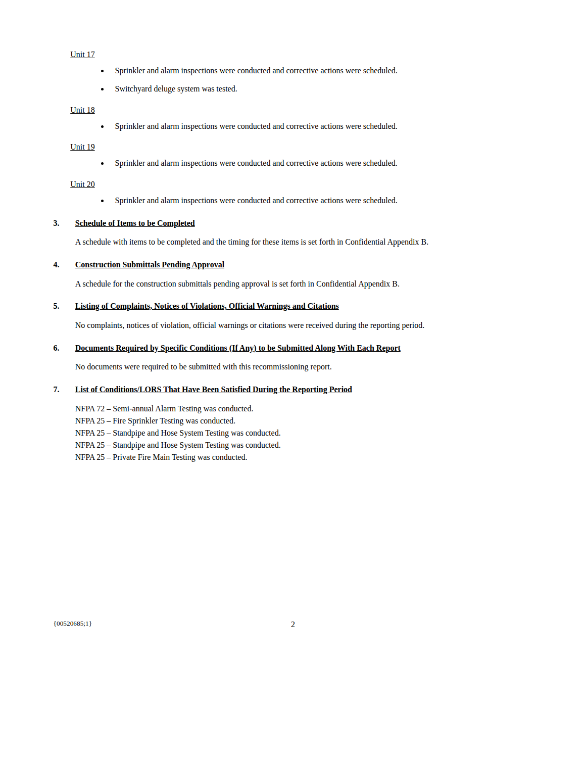Unit 17
Sprinkler and alarm inspections were conducted and corrective actions were scheduled.
Switchyard deluge system was tested.
Unit 18
Sprinkler and alarm inspections were conducted and corrective actions were scheduled.
Unit 19
Sprinkler and alarm inspections were conducted and corrective actions were scheduled.
Unit 20
Sprinkler and alarm inspections were conducted and corrective actions were scheduled.
Schedule of Items to be Completed
A schedule with items to be completed and the timing for these items is set forth in Confidential Appendix B.
Construction Submittals Pending Approval
A schedule for the construction submittals pending approval is set forth in Confidential Appendix B.
Listing of Complaints, Notices of Violations, Official Warnings and Citations
No complaints, notices of violation, official warnings or citations were received during the reporting period.
Documents Required by Specific Conditions (If Any) to be Submitted Along With Each Report
No documents were required to be submitted with this recommissioning report.
List of Conditions/LORS That Have Been Satisfied During the Reporting Period
NFPA 72 – Semi-annual Alarm Testing was conducted.
NFPA 25 – Fire Sprinkler Testing was conducted.
NFPA 25 – Standpipe and Hose System Testing was conducted.
NFPA 25 – Standpipe and Hose System Testing was conducted.
NFPA 25 – Private Fire Main Testing was conducted.
{00520685;1} 2